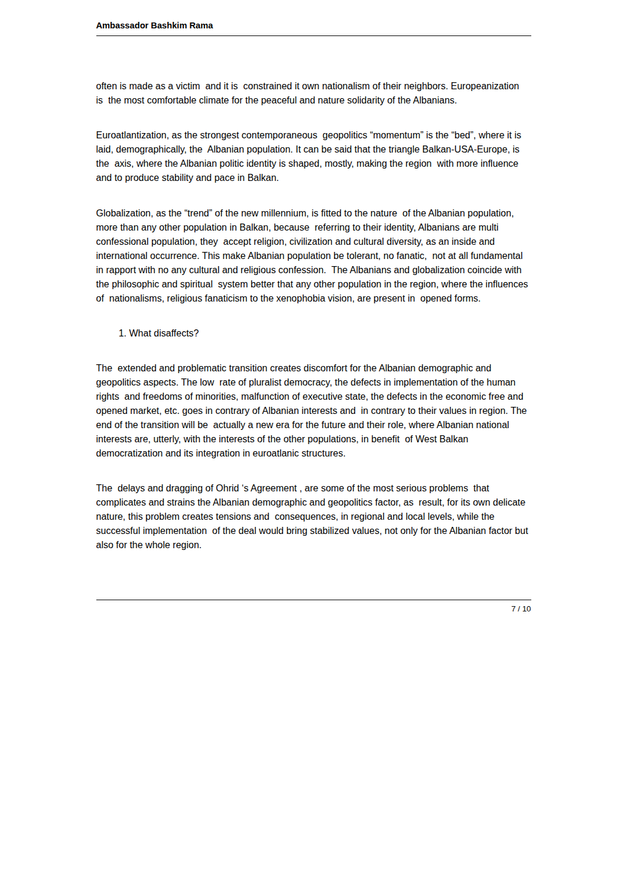Ambassador Bashkim Rama
often is made as a victim and it is constrained it own nationalism of their neighbors. Europeanization is the most comfortable climate for the peaceful and nature solidarity of the Albanians.
Euroatlantization, as the strongest contemporaneous geopolitics “momentum” is the “bed”, where it is laid, demographically, the Albanian population. It can be said that the triangle Balkan-USA-Europe, is the axis, where the Albanian politic identity is shaped, mostly, making the region with more influence and to produce stability and pace in Balkan.
Globalization, as the “trend” of the new millennium, is fitted to the nature of the Albanian population, more than any other population in Balkan, because referring to their identity, Albanians are multi confessional population, they accept religion, civilization and cultural diversity, as an inside and international occurrence. This make Albanian population be tolerant, no fanatic, not at all fundamental in rapport with no any cultural and religious confession. The Albanians and globalization coincide with the philosophic and spiritual system better that any other population in the region, where the influences of nationalisms, religious fanaticism to the xenophobia vision, are present in opened forms.
What disaffects?
The extended and problematic transition creates discomfort for the Albanian demographic and geopolitics aspects. The low rate of pluralist democracy, the defects in implementation of the human rights and freedoms of minorities, malfunction of executive state, the defects in the economic free and opened market, etc. goes in contrary of Albanian interests and in contrary to their values in region. The end of the transition will be actually a new era for the future and their role, where Albanian national interests are, utterly, with the interests of the other populations, in benefit of West Balkan democratization and its integration in euroatlanic structures.
The delays and dragging of Ohrid ‘s Agreement , are some of the most serious problems that complicates and strains the Albanian demographic and geopolitics factor, as result, for its own delicate nature, this problem creates tensions and consequences, in regional and local levels, while the successful implementation of the deal would bring stabilized values, not only for the Albanian factor but also for the whole region.
7 / 10